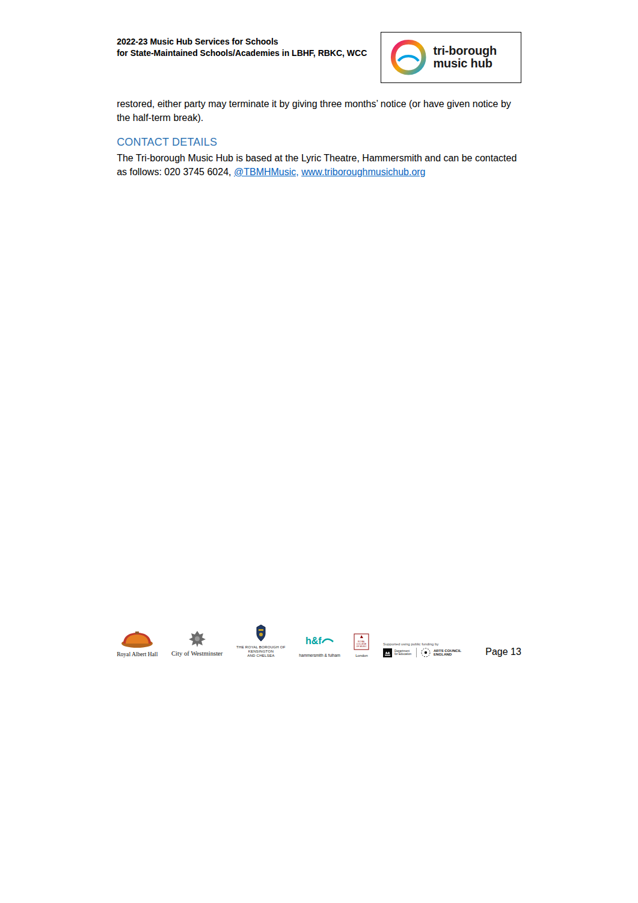2022-23 Music Hub Services for Schools
for State-Maintained Schools/Academies in LBHF, RBKC, WCC
tri-borough music hub
restored, either party may terminate it by giving three months’ notice (or have given notice by the half-term break).
CONTACT DETAILS
The Tri-borough Music Hub is based at the Lyric Theatre, Hammersmith and can be contacted as follows: 020 3745 6024, @TBMHMusic, www.triboroughmusichub.org
Royal Albert Hall
City of Westminster
THE ROYAL BOROUGH OF
KENSINGTON
AND CHELSEA
h&f
hammersmith & fulham
ROYAL COLLEGE OF MUSIC
London
Supported using public funding by
Department
for Education
ARTS COUNCIL
ENGLAND
Page 13